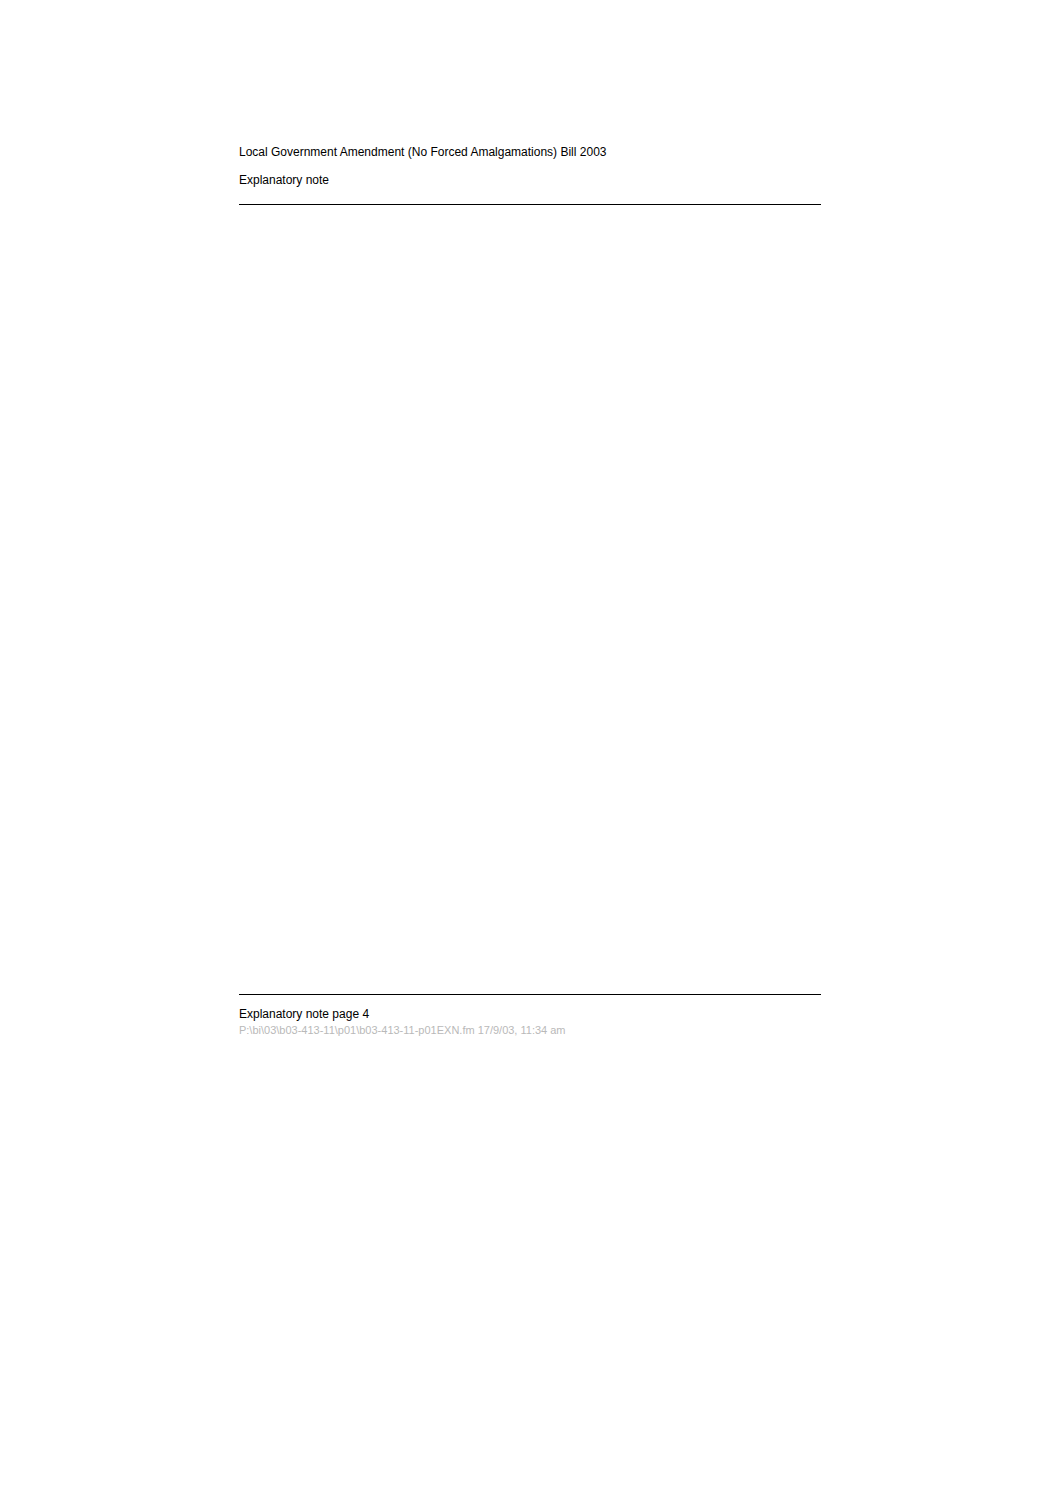Local Government Amendment (No Forced Amalgamations) Bill 2003
Explanatory note
Explanatory note page 4
P:\bi\03\b03-413-11\p01\b03-413-11-p01EXN.fm 17/9/03, 11:34 am